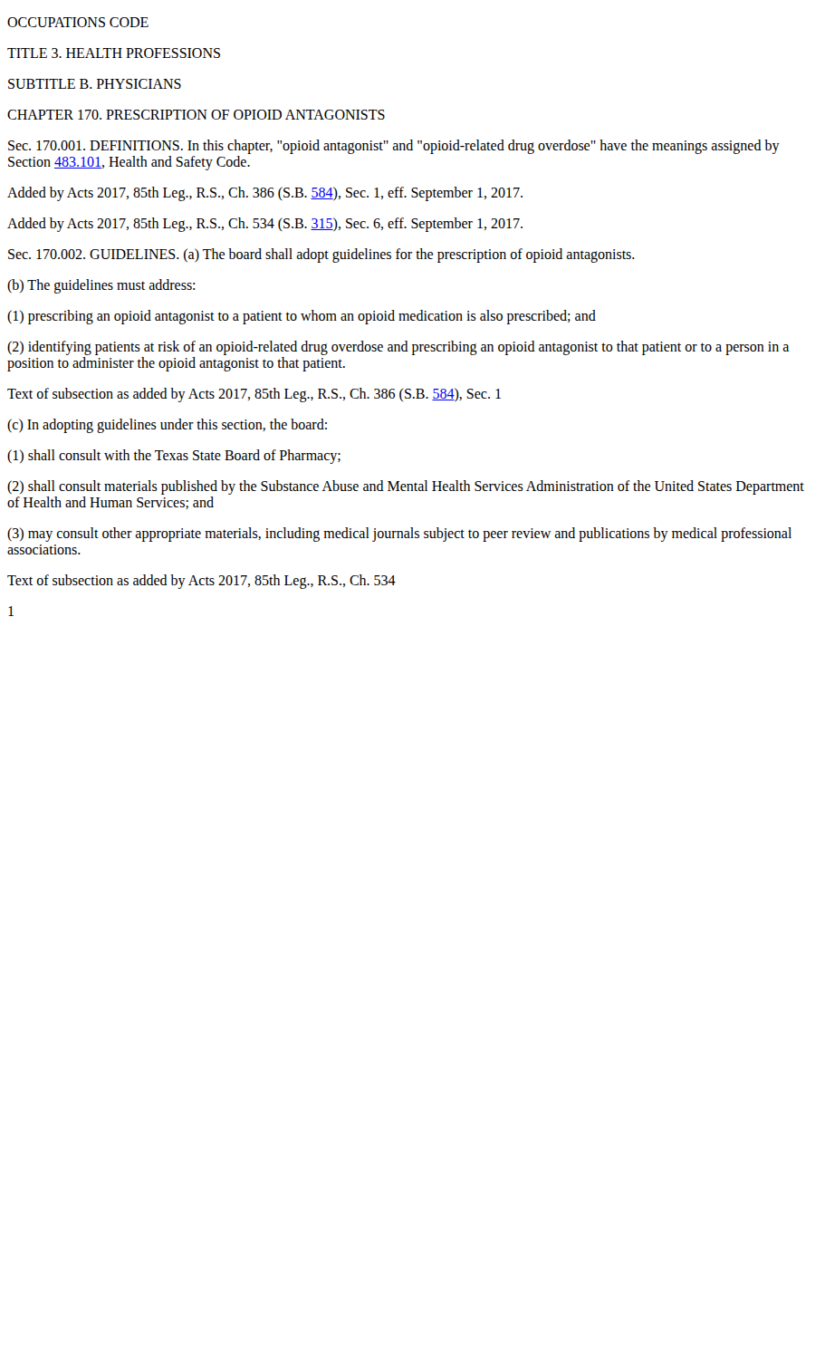OCCUPATIONS CODE
TITLE 3. HEALTH PROFESSIONS
SUBTITLE B. PHYSICIANS
CHAPTER 170. PRESCRIPTION OF OPIOID ANTAGONISTS
Sec. 170.001. DEFINITIONS. In this chapter, "opioid antagonist" and "opioid-related drug overdose" have the meanings assigned by Section 483.101, Health and Safety Code.
Added by Acts 2017, 85th Leg., R.S., Ch. 386 (S.B. 584), Sec. 1, eff. September 1, 2017.
Added by Acts 2017, 85th Leg., R.S., Ch. 534 (S.B. 315), Sec. 6, eff. September 1, 2017.
Sec. 170.002. GUIDELINES. (a) The board shall adopt guidelines for the prescription of opioid antagonists.
(b) The guidelines must address:
(1) prescribing an opioid antagonist to a patient to whom an opioid medication is also prescribed; and
(2) identifying patients at risk of an opioid-related drug overdose and prescribing an opioid antagonist to that patient or to a person in a position to administer the opioid antagonist to that patient.
Text of subsection as added by Acts 2017, 85th Leg., R.S., Ch. 386 (S.B. 584), Sec. 1
(c) In adopting guidelines under this section, the board:
(1) shall consult with the Texas State Board of Pharmacy;
(2) shall consult materials published by the Substance Abuse and Mental Health Services Administration of the United States Department of Health and Human Services; and
(3) may consult other appropriate materials, including medical journals subject to peer review and publications by medical professional associations.
Text of subsection as added by Acts 2017, 85th Leg., R.S., Ch. 534
1